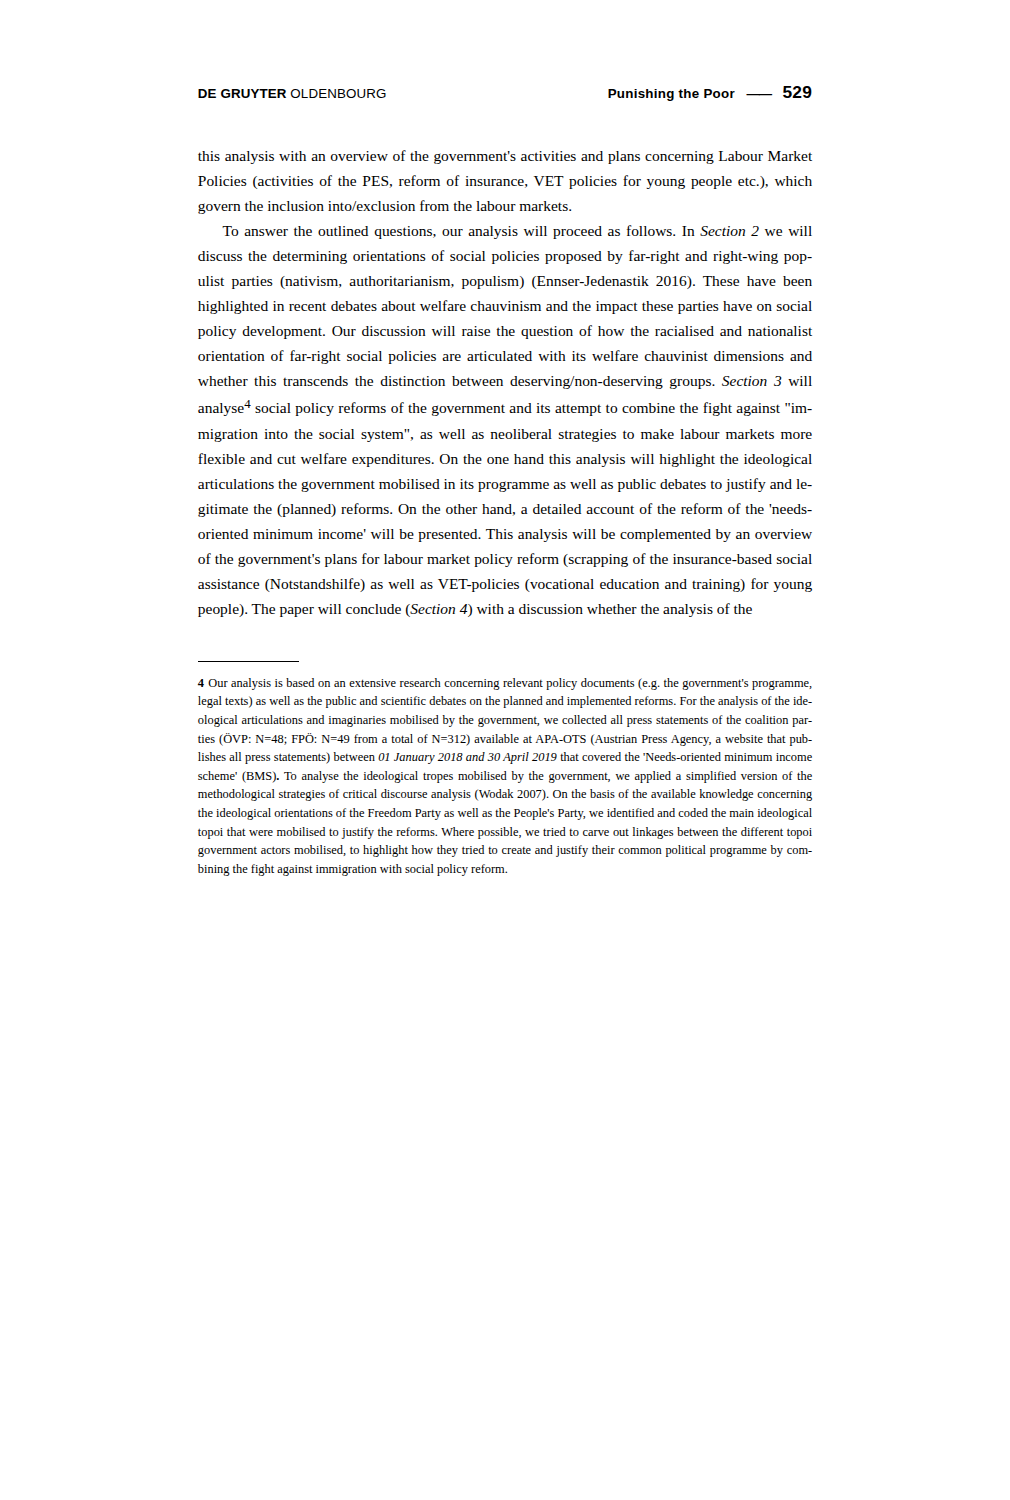DE GRUYTER OLDENBOURG
Punishing the Poor —— 529
this analysis with an overview of the government's activities and plans concerning Labour Market Policies (activities of the PES, reform of insurance, VET policies for young people etc.), which govern the inclusion into/exclusion from the labour markets.
To answer the outlined questions, our analysis will proceed as follows. In Section 2 we will discuss the determining orientations of social policies proposed by far-right and right-wing populist parties (nativism, authoritarianism, populism) (Ennser-Jedenastik 2016). These have been highlighted in recent debates about welfare chauvinism and the impact these parties have on social policy development. Our discussion will raise the question of how the racialised and nationalist orientation of far-right social policies are articulated with its welfare chauvinist dimensions and whether this transcends the distinction between deserving/non-deserving groups. Section 3 will analyse4 social policy reforms of the government and its attempt to combine the fight against "immigration into the social system", as well as neoliberal strategies to make labour markets more flexible and cut welfare expenditures. On the one hand this analysis will highlight the ideological articulations the government mobilised in its programme as well as public debates to justify and legitimate the (planned) reforms. On the other hand, a detailed account of the reform of the 'needs-oriented minimum income' will be presented. This analysis will be complemented by an overview of the government's plans for labour market policy reform (scrapping of the insurance-based social assistance (Notstandshilfe) as well as VET-policies (vocational education and training) for young people). The paper will conclude (Section 4) with a discussion whether the analysis of the
4 Our analysis is based on an extensive research concerning relevant policy documents (e.g. the government's programme, legal texts) as well as the public and scientific debates on the planned and implemented reforms. For the analysis of the ideological articulations and imaginaries mobilised by the government, we collected all press statements of the coalition parties (ÖVP: N=48; FPÖ: N=49 from a total of N=312) available at APA-OTS (Austrian Press Agency, a website that publishes all press statements) between 01 January 2018 and 30 April 2019 that covered the 'Needs-oriented minimum income scheme' (BMS). To analyse the ideological tropes mobilised by the government, we applied a simplified version of the methodological strategies of critical discourse analysis (Wodak 2007). On the basis of the available knowledge concerning the ideological orientations of the Freedom Party as well as the People's Party, we identified and coded the main ideological topoi that were mobilised to justify the reforms. Where possible, we tried to carve out linkages between the different topoi government actors mobilised, to highlight how they tried to create and justify their common political programme by combining the fight against immigration with social policy reform.